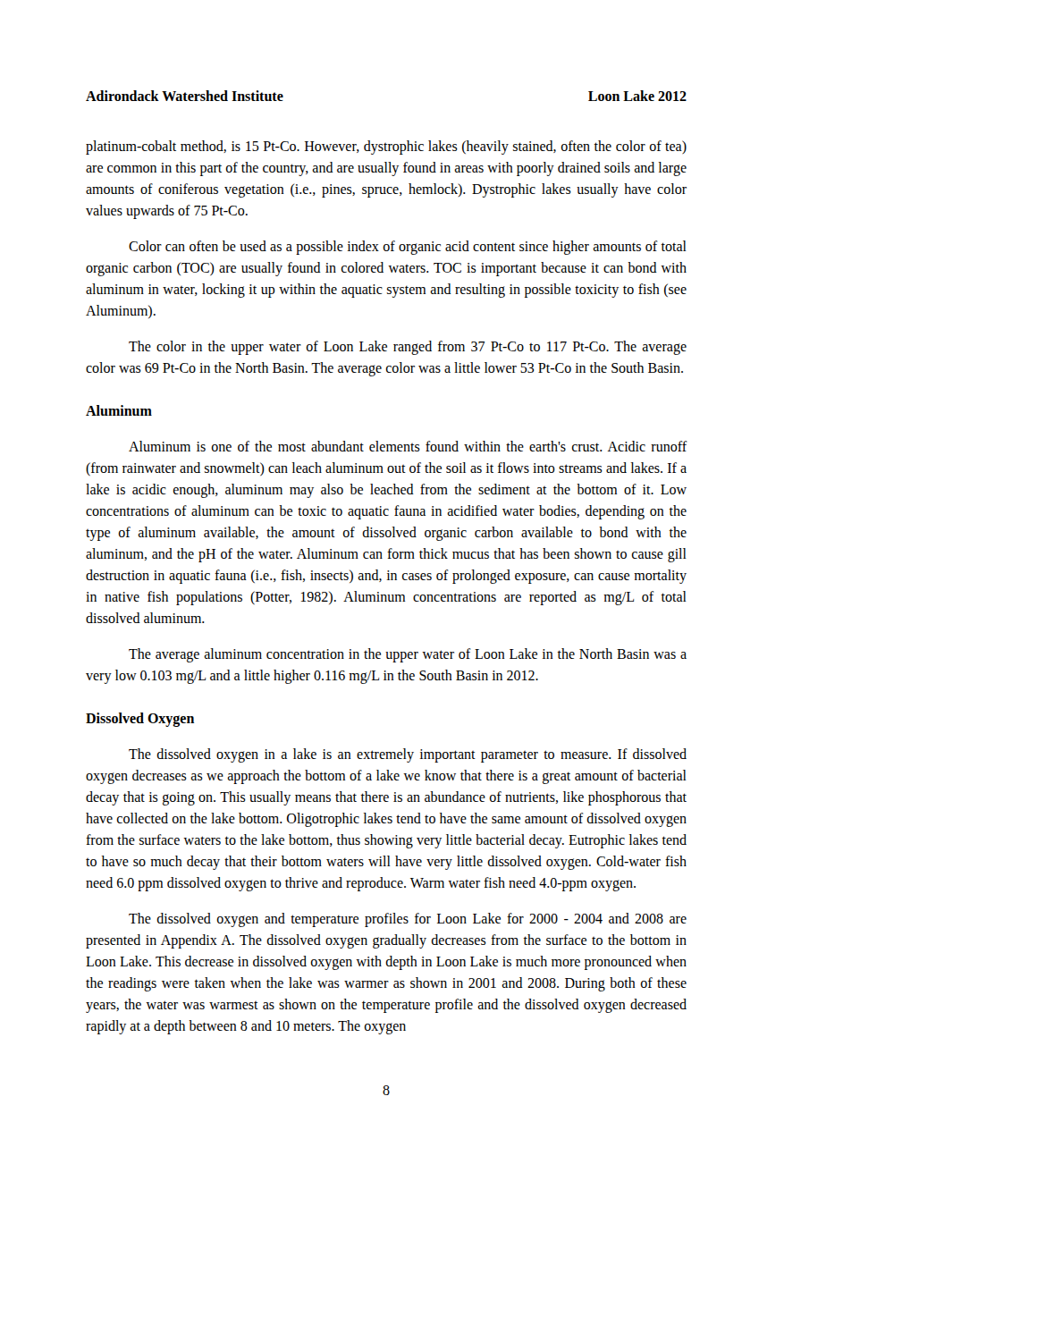Adirondack Watershed Institute Loon Lake 2012
platinum-cobalt method, is 15 Pt-Co. However, dystrophic lakes (heavily stained, often the color of tea) are common in this part of the country, and are usually found in areas with poorly drained soils and large amounts of coniferous vegetation (i.e., pines, spruce, hemlock). Dystrophic lakes usually have color values upwards of 75 Pt-Co.
Color can often be used as a possible index of organic acid content since higher amounts of total organic carbon (TOC) are usually found in colored waters. TOC is important because it can bond with aluminum in water, locking it up within the aquatic system and resulting in possible toxicity to fish (see Aluminum).
The color in the upper water of Loon Lake ranged from 37 Pt-Co to 117 Pt-Co. The average color was 69 Pt-Co in the North Basin. The average color was a little lower 53 Pt-Co in the South Basin.
Aluminum
Aluminum is one of the most abundant elements found within the earth's crust. Acidic runoff (from rainwater and snowmelt) can leach aluminum out of the soil as it flows into streams and lakes. If a lake is acidic enough, aluminum may also be leached from the sediment at the bottom of it. Low concentrations of aluminum can be toxic to aquatic fauna in acidified water bodies, depending on the type of aluminum available, the amount of dissolved organic carbon available to bond with the aluminum, and the pH of the water. Aluminum can form thick mucus that has been shown to cause gill destruction in aquatic fauna (i.e., fish, insects) and, in cases of prolonged exposure, can cause mortality in native fish populations (Potter, 1982). Aluminum concentrations are reported as mg/L of total dissolved aluminum.
The average aluminum concentration in the upper water of Loon Lake in the North Basin was a very low 0.103 mg/L and a little higher 0.116 mg/L in the South Basin in 2012.
Dissolved Oxygen
The dissolved oxygen in a lake is an extremely important parameter to measure. If dissolved oxygen decreases as we approach the bottom of a lake we know that there is a great amount of bacterial decay that is going on. This usually means that there is an abundance of nutrients, like phosphorous that have collected on the lake bottom. Oligotrophic lakes tend to have the same amount of dissolved oxygen from the surface waters to the lake bottom, thus showing very little bacterial decay. Eutrophic lakes tend to have so much decay that their bottom waters will have very little dissolved oxygen. Cold-water fish need 6.0 ppm dissolved oxygen to thrive and reproduce. Warm water fish need 4.0-ppm oxygen.
The dissolved oxygen and temperature profiles for Loon Lake for 2000 - 2004 and 2008 are presented in Appendix A. The dissolved oxygen gradually decreases from the surface to the bottom in Loon Lake. This decrease in dissolved oxygen with depth in Loon Lake is much more pronounced when the readings were taken when the lake was warmer as shown in 2001 and 2008. During both of these years, the water was warmest as shown on the temperature profile and the dissolved oxygen decreased rapidly at a depth between 8 and 10 meters. The oxygen
8